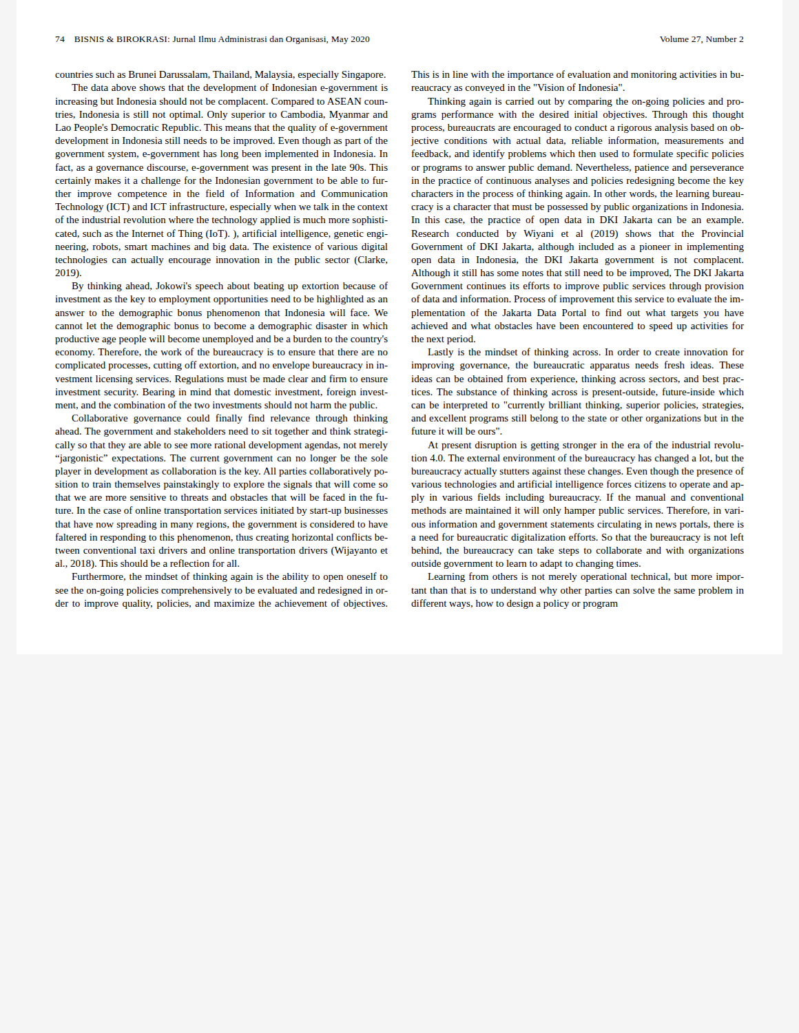74 BISNIS & BIROKRASI: Jurnal Ilmu Administrasi dan Organisasi, May 2020 Volume 27, Number 2
countries such as Brunei Darussalam, Thailand, Malaysia, especially Singapore.
The data above shows that the development of Indonesian e-government is increasing but Indonesia should not be complacent. Compared to ASEAN countries, Indonesia is still not optimal. Only superior to Cambodia, Myanmar and Lao People's Democratic Republic. This means that the quality of e-government development in Indonesia still needs to be improved. Even though as part of the government system, e-government has long been implemented in Indonesia. In fact, as a governance discourse, e-government was present in the late 90s. This certainly makes it a challenge for the Indonesian government to be able to further improve competence in the field of Information and Communication Technology (ICT) and ICT infrastructure, especially when we talk in the context of the industrial revolution where the technology applied is much more sophisticated, such as the Internet of Thing (IoT). ), artificial intelligence, genetic engineering, robots, smart machines and big data. The existence of various digital technologies can actually encourage innovation in the public sector (Clarke, 2019).
By thinking ahead, Jokowi's speech about beating up extortion because of investment as the key to employment opportunities need to be highlighted as an answer to the demographic bonus phenomenon that Indonesia will face. We cannot let the demographic bonus to become a demographic disaster in which productive age people will become unemployed and be a burden to the country's economy. Therefore, the work of the bureaucracy is to ensure that there are no complicated processes, cutting off extortion, and no envelope bureaucracy in investment licensing services. Regulations must be made clear and firm to ensure investment security. Bearing in mind that domestic investment, foreign investment, and the combination of the two investments should not harm the public.
Collaborative governance could finally find relevance through thinking ahead. The government and stakeholders need to sit together and think strategically so that they are able to see more rational development agendas, not merely “jargonistic” expectations. The current government can no longer be the sole player in development as collaboration is the key. All parties collaboratively position to train themselves painstakingly to explore the signals that will come so that we are more sensitive to threats and obstacles that will be faced in the future. In the case of online transportation services initiated by start-up businesses that have now spreading in many regions, the government is considered to have faltered in responding to this phenomenon, thus creating horizontal conflicts between conventional taxi drivers and online transportation drivers (Wijayanto et al., 2018). This should be a reflection for all.
Furthermore, the mindset of thinking again is the ability to open oneself to see the on-going policies comprehensively to be evaluated and redesigned in order to improve quality, policies, and maximize the achievement of objectives. This is in line with the importance of evaluation and monitoring activities in bureaucracy as conveyed in the "Vision of Indonesia".
Thinking again is carried out by comparing the on-going policies and programs performance with the desired initial objectives. Through this thought process, bureaucrats are encouraged to conduct a rigorous analysis based on objective conditions with actual data, reliable information, measurements and feedback, and identify problems which then used to formulate specific policies or programs to answer public demand. Nevertheless, patience and perseverance in the practice of continuous analyses and policies redesigning become the key characters in the process of thinking again. In other words, the learning bureaucracy is a character that must be possessed by public organizations in Indonesia. In this case, the practice of open data in DKI Jakarta can be an example. Research conducted by Wiyani et al (2019) shows that the Provincial Government of DKI Jakarta, although included as a pioneer in implementing open data in Indonesia, the DKI Jakarta government is not complacent. Although it still has some notes that still need to be improved, The DKI Jakarta Government continues its efforts to improve public services through provision of data and information. Process of improvement this service to evaluate the implementation of the Jakarta Data Portal to find out what targets you have achieved and what obstacles have been encountered to speed up activities for the next period.
Lastly is the mindset of thinking across. In order to create innovation for improving governance, the bureaucratic apparatus needs fresh ideas. These ideas can be obtained from experience, thinking across sectors, and best practices. The substance of thinking across is present-outside, future-inside which can be interpreted to "currently brilliant thinking, superior policies, strategies, and excellent programs still belong to the state or other organizations but in the future it will be ours".
At present disruption is getting stronger in the era of the industrial revolution 4.0. The external environment of the bureaucracy has changed a lot, but the bureaucracy actually stutters against these changes. Even though the presence of various technologies and artificial intelligence forces citizens to operate and apply in various fields including bureaucracy. If the manual and conventional methods are maintained it will only hamper public services. Therefore, in various information and government statements circulating in news portals, there is a need for bureaucratic digitalization efforts. So that the bureaucracy is not left behind, the bureaucracy can take steps to collaborate and with organizations outside government to learn to adapt to changing times.
Learning from others is not merely operational technical, but more important than that is to understand why other parties can solve the same problem in different ways, how to design a policy or program